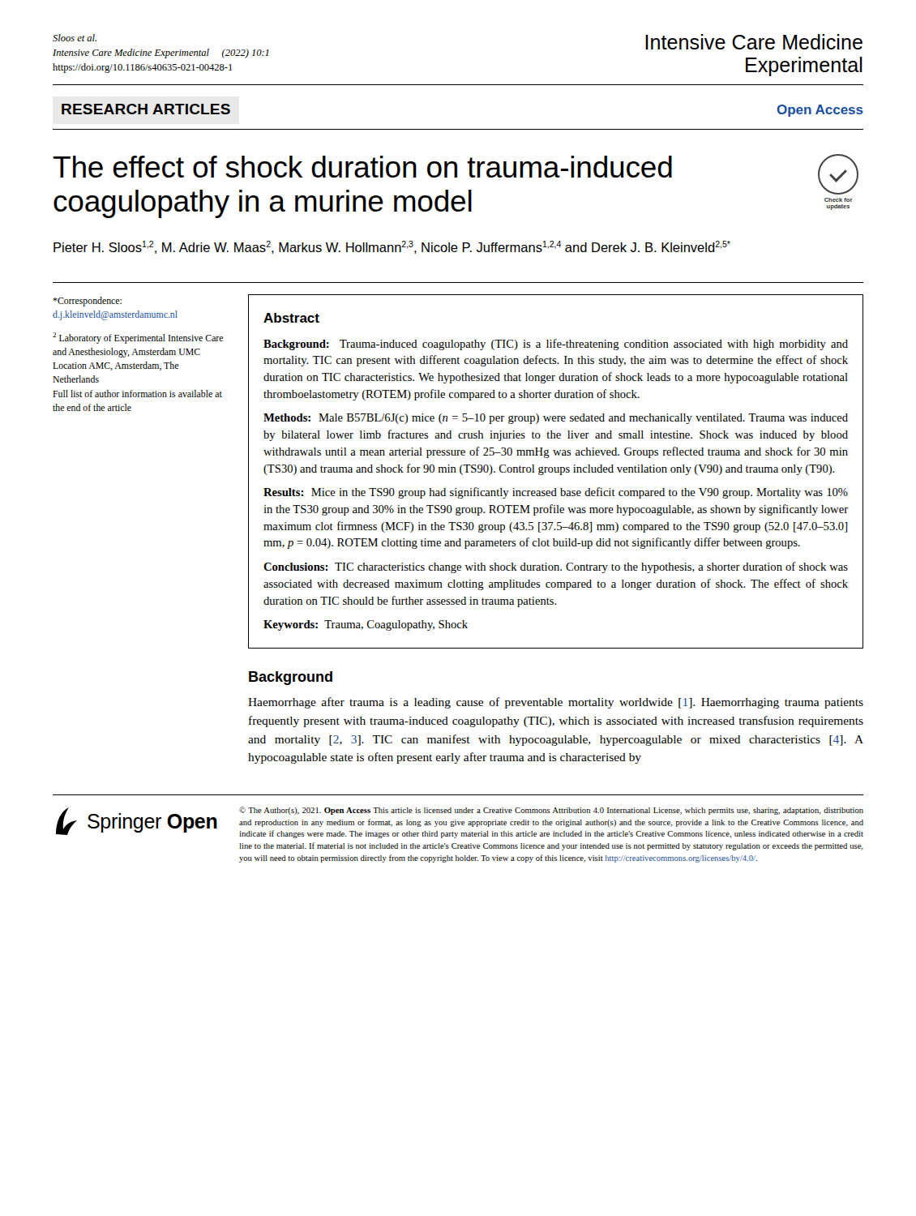Sloos et al.
Intensive Care Medicine Experimental (2022) 10:1
https://doi.org/10.1186/s40635-021-00428-1
Intensive Care Medicine
Experimental
RESEARCH ARTICLES
Open Access
The effect of shock duration on trauma-induced coagulopathy in a murine model
Check for
updates
Pieter H. Sloos1,2, M. Adrie W. Maas2, Markus W. Hollmann2,3, Nicole P. Juffermans1,2,4 and Derek J. B. Kleinveld2,5*
*Correspondence:
d.j.kleinveld@amsterdamumc.nl
2 Laboratory of Experimental Intensive Care and Anesthesiology, Amsterdam UMC Location AMC, Amsterdam, The Netherlands
Full list of author information is available at the end of the article
Abstract
Background: Trauma-induced coagulopathy (TIC) is a life-threatening condition associated with high morbidity and mortality. TIC can present with different coagulation defects. In this study, the aim was to determine the effect of shock duration on TIC characteristics. We hypothesized that longer duration of shock leads to a more hypocoagulable rotational thromboelastometry (ROTEM) profile compared to a shorter duration of shock.
Methods: Male B57BL/6J(c) mice (n = 5–10 per group) were sedated and mechanically ventilated. Trauma was induced by bilateral lower limb fractures and crush injuries to the liver and small intestine. Shock was induced by blood withdrawals until a mean arterial pressure of 25–30 mmHg was achieved. Groups reflected trauma and shock for 30 min (TS30) and trauma and shock for 90 min (TS90). Control groups included ventilation only (V90) and trauma only (T90).
Results: Mice in the TS90 group had significantly increased base deficit compared to the V90 group. Mortality was 10% in the TS30 group and 30% in the TS90 group. ROTEM profile was more hypocoagulable, as shown by significantly lower maximum clot firmness (MCF) in the TS30 group (43.5 [37.5–46.8] mm) compared to the TS90 group (52.0 [47.0–53.0] mm, p = 0.04). ROTEM clotting time and parameters of clot build-up did not significantly differ between groups.
Conclusions: TIC characteristics change with shock duration. Contrary to the hypothesis, a shorter duration of shock was associated with decreased maximum clotting amplitudes compared to a longer duration of shock. The effect of shock duration on TIC should be further assessed in trauma patients.
Keywords: Trauma, Coagulopathy, Shock
Background
Haemorrhage after trauma is a leading cause of preventable mortality worldwide [1]. Haemorrhaging trauma patients frequently present with trauma-induced coagulopathy (TIC), which is associated with increased transfusion requirements and mortality [2, 3]. TIC can manifest with hypocoagulable, hypercoagulable or mixed characteristics [4]. A hypocoagulable state is often present early after trauma and is characterised by
Springer Open
© The Author(s), 2021. Open Access This article is licensed under a Creative Commons Attribution 4.0 International License, which permits use, sharing, adaptation, distribution and reproduction in any medium or format, as long as you give appropriate credit to the original author(s) and the source, provide a link to the Creative Commons licence, and indicate if changes were made. The images or other third party material in this article are included in the article's Creative Commons licence, unless indicated otherwise in a credit line to the material. If material is not included in the article's Creative Commons licence and your intended use is not permitted by statutory regulation or exceeds the permitted use, you will need to obtain permission directly from the copyright holder. To view a copy of this licence, visit http://creativecommons.org/licenses/by/4.0/.